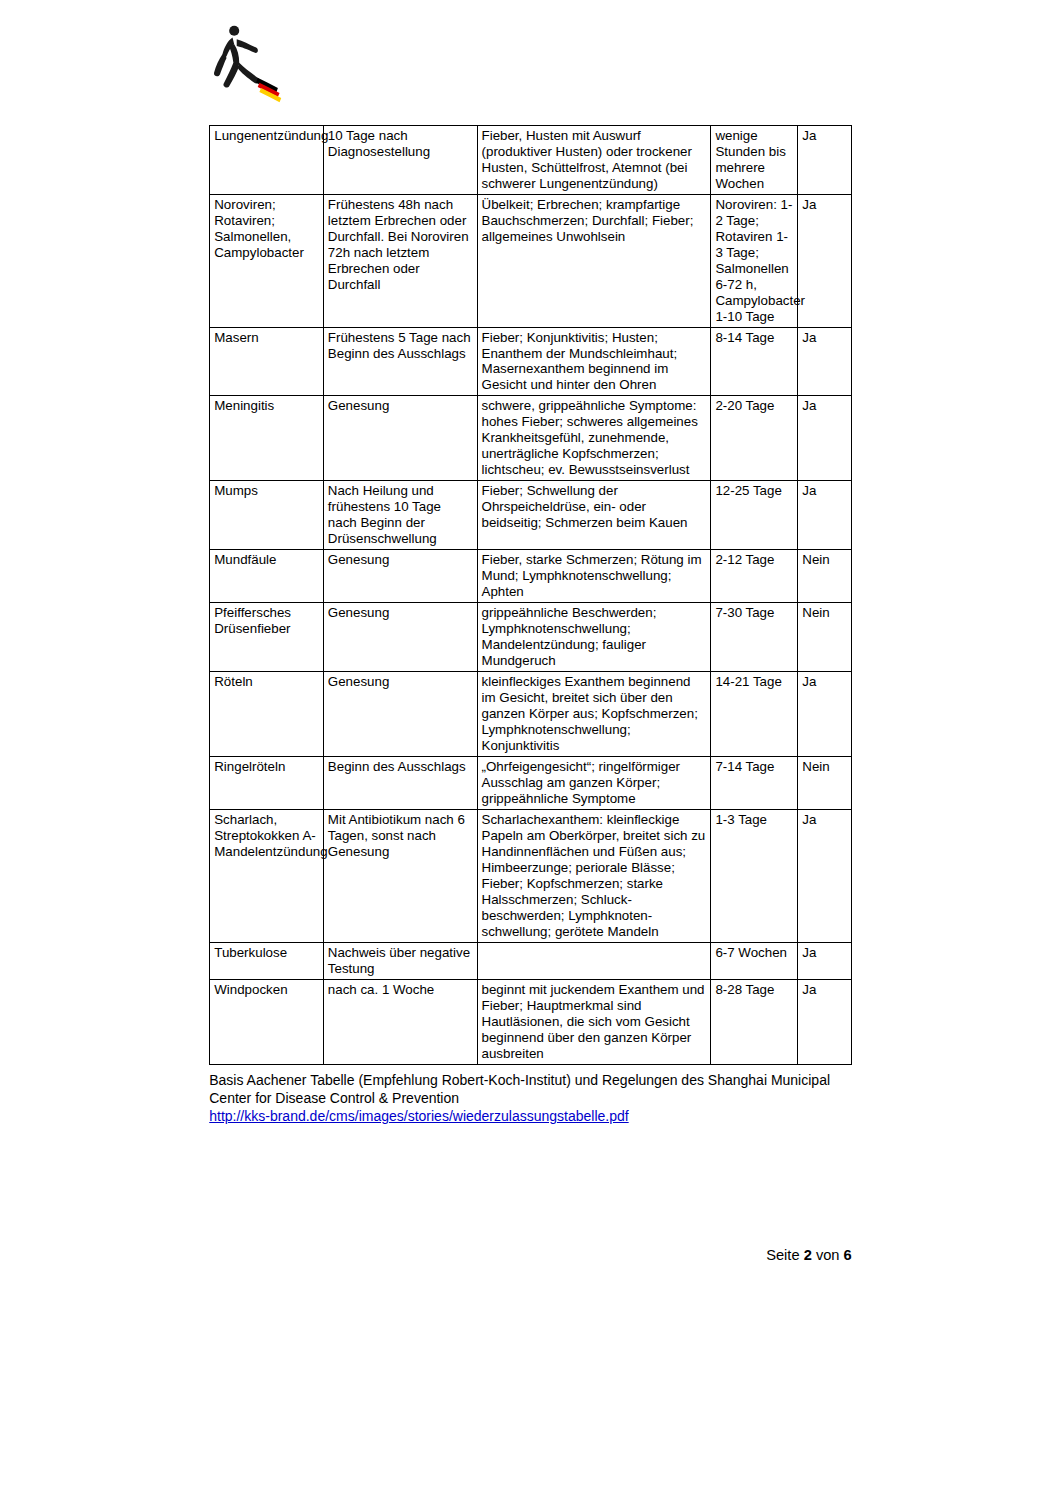| Lungenentzündung | 10 Tage nach Diagnosestellung | Fieber, Husten mit Auswurf (produktiver Husten) oder trockener Husten, Schüttelfrost, Atemnot (bei schwerer Lungenentzündung) | wenige Stunden bis mehrere Wochen | Ja |
| Noroviren; Rotaviren; Salmonellen, Campylobacter | Frühestens 48h nach letztem Erbrechen oder Durchfall. Bei Noroviren 72h nach letztem Erbrechen oder Durchfall | Übelkeit; Erbrechen; krampfartige Bauchschmerzen; Durchfall; Fieber; allgemeines Unwohlsein | Noroviren: 1-2 Tage; Rotaviren 1-3 Tage; Salmonellen 6-72 h, Campylobacter 1-10 Tage | Ja |
| Masern | Frühestens 5 Tage nach Beginn des Ausschlags | Fieber; Konjunktivitis; Husten; Enanthem der Mundschleimhaut; Masernexanthem beginnend im Gesicht und hinter den Ohren | 8-14 Tage | Ja |
| Meningitis | Genesung | schwere, grippeähnliche Symptome: hohes Fieber; schweres allgemeines Krankheitsgefühl, zunehmende, unerträgliche Kopfschmerzen; lichtscheu; ev. Bewusstseinsverlust | 2-20 Tage | Ja |
| Mumps | Nach Heilung und frühestens 10 Tage nach Beginn der Drüsenschwellung | Fieber; Schwellung der Ohrspeicheldrüse, ein- oder beidseitig; Schmerzen beim Kauen | 12-25 Tage | Ja |
| Mundfäule | Genesung | Fieber, starke Schmerzen; Rötung im Mund; Lymphknotenschwellung; Aphten | 2-12 Tage | Nein |
| Pfeiffersches Drüsenfieber | Genesung | grippeähnliche Beschwerden; Lymphknotenschwellung; Mandelentzündung; fauliger Mundgeruch | 7-30 Tage | Nein |
| Röteln | Genesung | kleinfleckiges Exanthem beginnend im Gesicht, breitet sich über den ganzen Körper aus; Kopfschmerzen; Lymphknotenschwellung; Konjunktivitis | 14-21 Tage | Ja |
| Ringelröteln | Beginn des Ausschlags | „Ohrfeigengesicht“; ringelförmiger Ausschlag am ganzen Körper; grippeähnliche Symptome | 7-14 Tage | Nein |
| Scharlach, Streptokokken A-Mandelentzündung | Mit Antibiotikum nach 6 Tagen, sonst nach Genesung | Scharlachexanthem: kleinfleckige Papeln am Oberkörper, breitet sich zu Handinnenflächen und Füßen aus; Himbeerzunge; periorale Blässe; Fieber; Kopfschmerzen; starke Halsschmerzen; Schluck-beschwerden; Lymphknoten-schwellung; gerötete Mandeln | 1-3 Tage | Ja |
| Tuberkulose | Nachweis über negative Testung | | 6-7 Wochen | Ja |
| Windpocken | nach ca. 1 Woche | beginnt mit juckendem Exanthem und Fieber; Hauptmerkmal sind Hautläsionen, die sich vom Gesicht beginnend über den ganzen Körper ausbreiten | 8-28 Tage | Ja |
Basis Aachener Tabelle (Empfehlung Robert-Koch-Institut) und Regelungen des Shanghai Municipal Center for Disease Control & Prevention
http://kks-brand.de/cms/images/stories/wiederzulassungstabelle.pdf
Seite 2 von 6